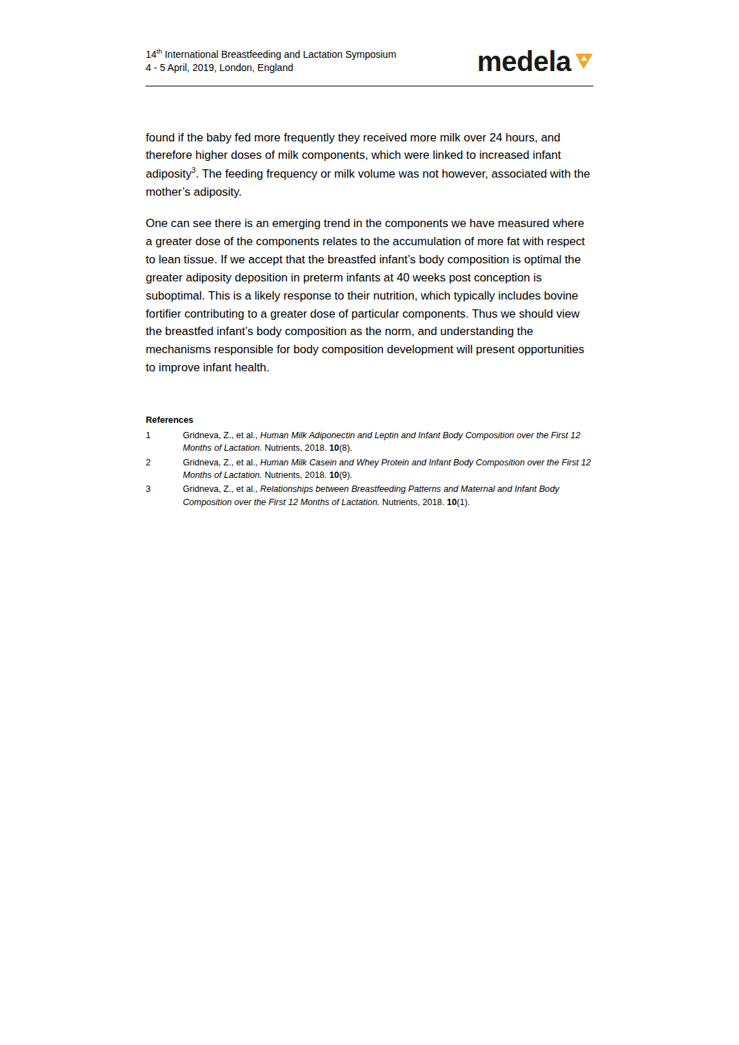14th International Breastfeeding and Lactation Symposium
4 - 5 April, 2019, London, England
medela
found if the baby fed more frequently they received more milk over 24 hours, and therefore higher doses of milk components, which were linked to increased infant adiposity3. The feeding frequency or milk volume was not however, associated with the mother’s adiposity.
One can see there is an emerging trend in the components we have measured where a greater dose of the components relates to the accumulation of more fat with respect to lean tissue. If we accept that the breastfed infant’s body composition is optimal the greater adiposity deposition in preterm infants at 40 weeks post conception is suboptimal. This is a likely response to their nutrition, which typically includes bovine fortifier contributing to a greater dose of particular components. Thus we should view the breastfed infant’s body composition as the norm, and understanding the mechanisms responsible for body composition development will present opportunities to improve infant health.
References
1 Gridneva, Z., et al., Human Milk Adiponectin and Leptin and Infant Body Composition over the First 12 Months of Lactation. Nutrients, 2018. 10(8).
2 Gridneva, Z., et al., Human Milk Casein and Whey Protein and Infant Body Composition over the First 12 Months of Lactation. Nutrients, 2018. 10(9).
3 Gridneva, Z., et al., Relationships between Breastfeeding Patterns and Maternal and Infant Body Composition over the First 12 Months of Lactation. Nutrients, 2018. 10(1).